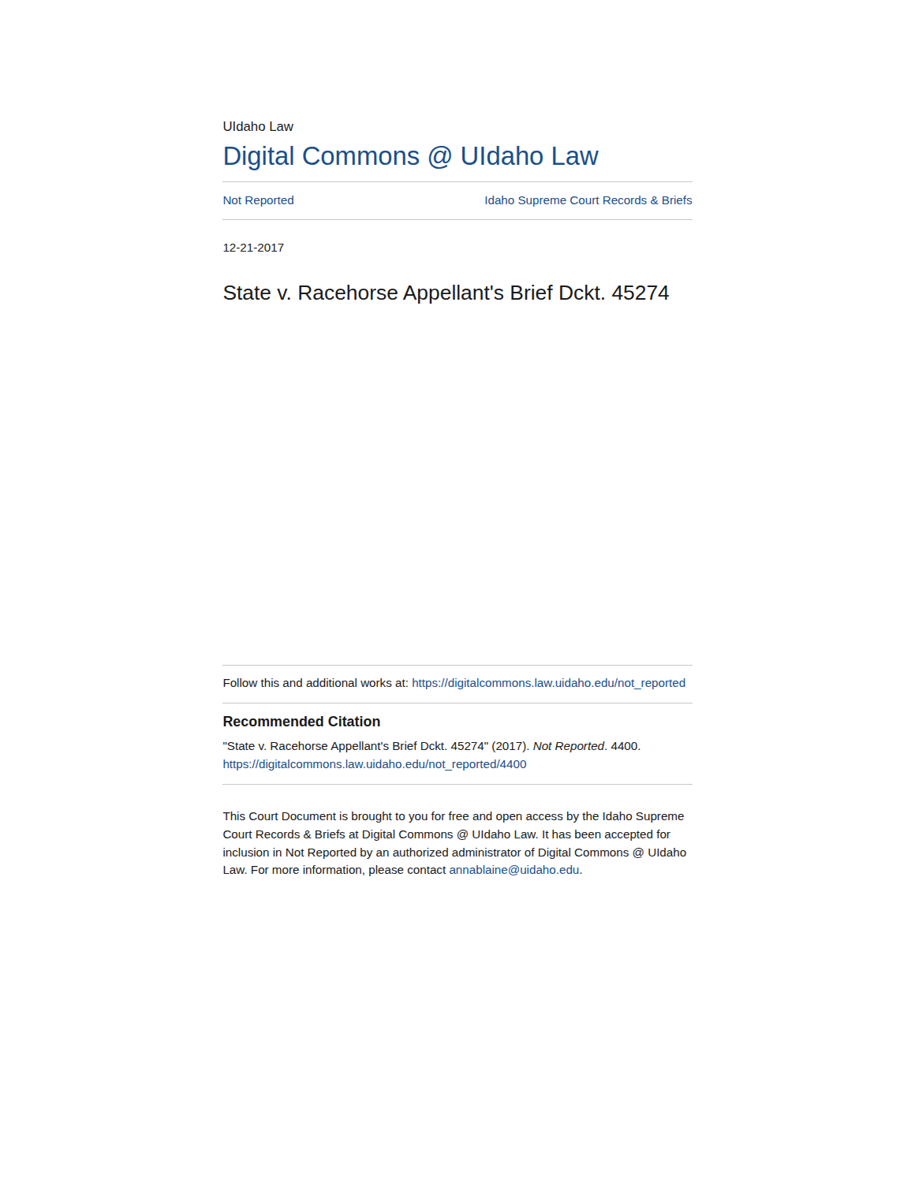UIdaho Law
Digital Commons @ UIdaho Law
Not Reported
Idaho Supreme Court Records & Briefs
12-21-2017
State v. Racehorse Appellant's Brief Dckt. 45274
Follow this and additional works at: https://digitalcommons.law.uidaho.edu/not_reported
Recommended Citation
"State v. Racehorse Appellant's Brief Dckt. 45274" (2017). Not Reported. 4400.
https://digitalcommons.law.uidaho.edu/not_reported/4400
This Court Document is brought to you for free and open access by the Idaho Supreme Court Records & Briefs at Digital Commons @ UIdaho Law. It has been accepted for inclusion in Not Reported by an authorized administrator of Digital Commons @ UIdaho Law. For more information, please contact annablaine@uidaho.edu.